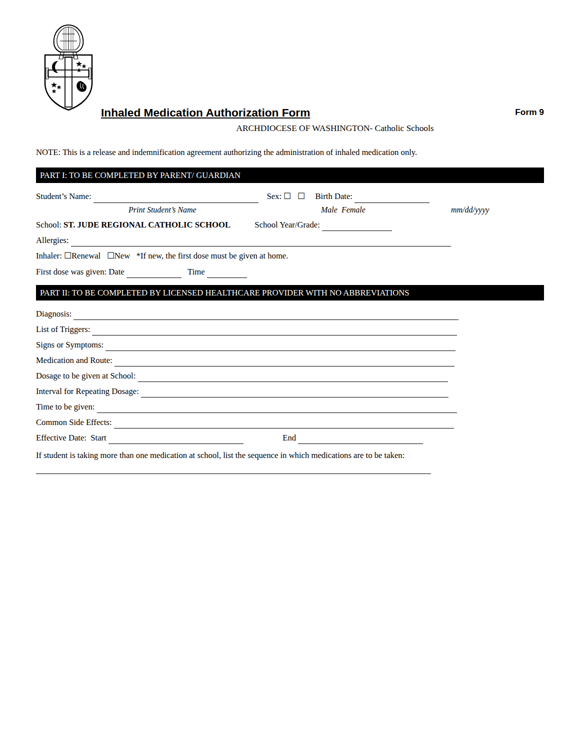Form 9
Inhaled Medication Authorization Form
ARCHDIOCESE OF WASHINGTON- Catholic Schools
NOTE: This is a release and indemnification agreement authorizing the administration of inhaled medication only.
PART I: TO BE COMPLETED BY PARENT/ GUARDIAN
Student’s Name: Sex: ☐ ☐ Birth Date:
Print Student’s Name Male Female mm/dd/yyyy
School: ST. JUDE REGIONAL CATHOLIC SCHOOL School Year/Grade:
Allergies:
Inhaler: ☐Renewal ☐New *If new, the first dose must be given at home.
First dose was given: Date Time
PART II: TO BE COMPLETED BY LICENSED HEALTHCARE PROVIDER WITH NO ABBREVIATIONS
Diagnosis:
List of Triggers:
Signs or Symptoms:
Medication and Route:
Dosage to be given at School:
Interval for Repeating Dosage:
Time to be given:
Common Side Effects:
Effective Date: Start End
If student is taking more than one medication at school, list the sequence in which medications are to be taken: